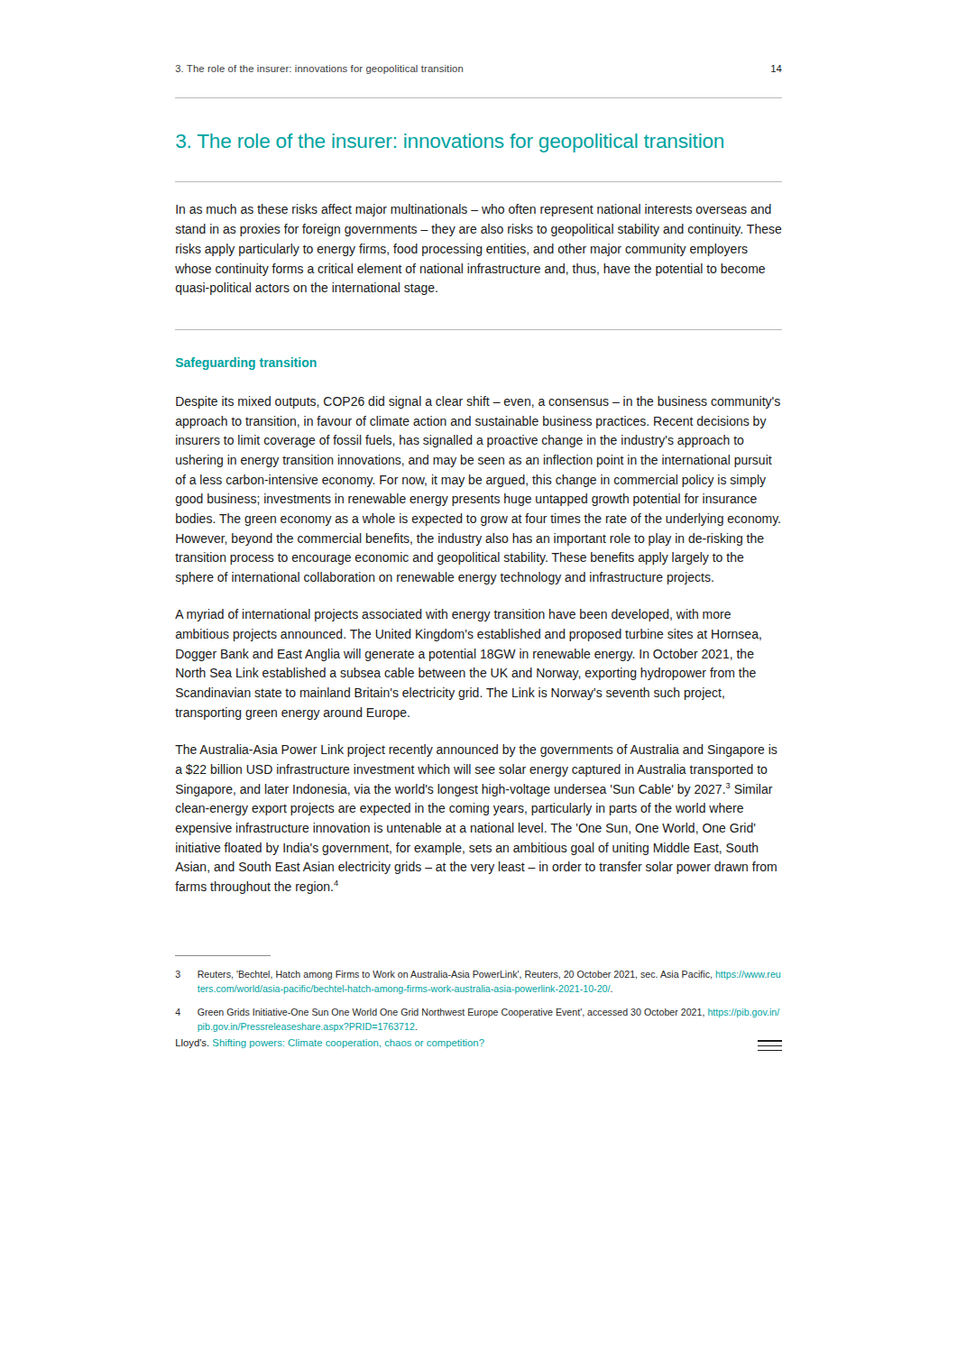3. The role of the insurer: innovations for geopolitical transition 14
3. The role of the insurer: innovations for geopolitical transition
In as much as these risks affect major multinationals – who often represent national interests overseas and stand in as proxies for foreign governments – they are also risks to geopolitical stability and continuity. These risks apply particularly to energy firms, food processing entities, and other major community employers whose continuity forms a critical element of national infrastructure and, thus, have the potential to become quasi-political actors on the international stage.
Safeguarding transition
Despite its mixed outputs, COP26 did signal a clear shift – even, a consensus – in the business community's approach to transition, in favour of climate action and sustainable business practices. Recent decisions by insurers to limit coverage of fossil fuels, has signalled a proactive change in the industry's approach to ushering in energy transition innovations, and may be seen as an inflection point in the international pursuit of a less carbon-intensive economy. For now, it may be argued, this change in commercial policy is simply good business; investments in renewable energy presents huge untapped growth potential for insurance bodies. The green economy as a whole is expected to grow at four times the rate of the underlying economy. However, beyond the commercial benefits, the industry also has an important role to play in de-risking the transition process to encourage economic and geopolitical stability. These benefits apply largely to the sphere of international collaboration on renewable energy technology and infrastructure projects.
A myriad of international projects associated with energy transition have been developed, with more ambitious projects announced. The United Kingdom's established and proposed turbine sites at Hornsea, Dogger Bank and East Anglia will generate a potential 18GW in renewable energy. In October 2021, the North Sea Link established a subsea cable between the UK and Norway, exporting hydropower from the Scandinavian state to mainland Britain's electricity grid. The Link is Norway's seventh such project, transporting green energy around Europe.
The Australia-Asia Power Link project recently announced by the governments of Australia and Singapore is a $22 billion USD infrastructure investment which will see solar energy captured in Australia transported to Singapore, and later Indonesia, via the world's longest high-voltage undersea 'Sun Cable' by 2027.3 Similar clean-energy export projects are expected in the coming years, particularly in parts of the world where expensive infrastructure innovation is untenable at a national level. The 'One Sun, One World, One Grid' initiative floated by India's government, for example, sets an ambitious goal of uniting Middle East, South Asian, and South East Asian electricity grids – at the very least – in order to transfer solar power drawn from farms throughout the region.4
3 Reuters, 'Bechtel, Hatch among Firms to Work on Australia-Asia PowerLink', Reuters, 20 October 2021, sec. Asia Pacific, https://www.reuters.com/world/asia-pacific/bechtel-hatch-among-firms-work-australia-asia-powerlink-2021-10-20/.
4 Green Grids Initiative-One Sun One World One Grid Northwest Europe Cooperative Event', accessed 30 October 2021, https://pib.gov.in/pib.gov.in/Pressreleaseshare.aspx?PRID=1763712.
Lloyd's. Shifting powers: Climate cooperation, chaos or competition?